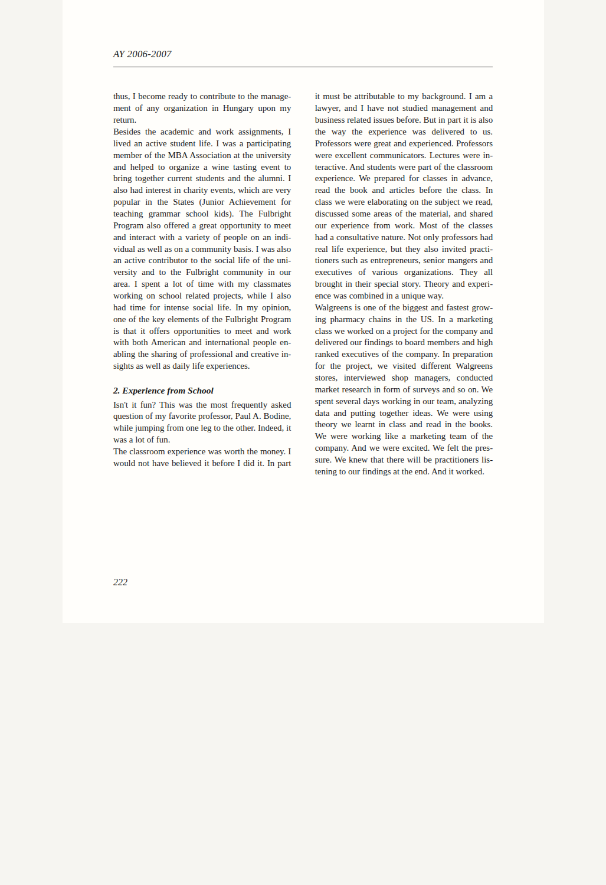AY 2006-2007
thus, I become ready to contribute to the management of any organization in Hungary upon my return.
Besides the academic and work assignments, I lived an active student life. I was a participating member of the MBA Association at the university and helped to organize a wine tasting event to bring together current students and the alumni. I also had interest in charity events, which are very popular in the States (Junior Achievement for teaching grammar school kids). The Fulbright Program also offered a great opportunity to meet and interact with a variety of people on an individual as well as on a community basis. I was also an active contributor to the social life of the university and to the Fulbright community in our area. I spent a lot of time with my classmates working on school related projects, while I also had time for intense social life. In my opinion, one of the key elements of the Fulbright Program is that it offers opportunities to meet and work with both American and international people enabling the sharing of professional and creative insights as well as daily life experiences.
2. Experience from School
Isn't it fun? This was the most frequently asked question of my favorite professor, Paul A. Bodine, while jumping from one leg to the other. Indeed, it was a lot of fun.
The classroom experience was worth the money. I would not have believed it before I did it. In part it must be attributable to my background. I am a lawyer, and I have not studied management and business related issues before. But in part it is also the way the experience was delivered to us. Professors were great and experienced. Professors were excellent communicators. Lectures were interactive. And students were part of the classroom experience. We prepared for classes in advance, read the book and articles before the class. In class we were elaborating on the subject we read, discussed some areas of the material, and shared our experience from work. Most of the classes had a consultative nature. Not only professors had real life experience, but they also invited practitioners such as entrepreneurs, senior mangers and executives of various organizations. They all brought in their special story. Theory and experience was combined in a unique way.
Walgreens is one of the biggest and fastest growing pharmacy chains in the US. In a marketing class we worked on a project for the company and delivered our findings to board members and high ranked executives of the company. In preparation for the project, we visited different Walgreens stores, interviewed shop managers, conducted market research in form of surveys and so on. We spent several days working in our team, analyzing data and putting together ideas. We were using theory we learnt in class and read in the books. We were working like a marketing team of the company. And we were excited. We felt the pressure. We knew that there will be practitioners listening to our findings at the end. And it worked.
222